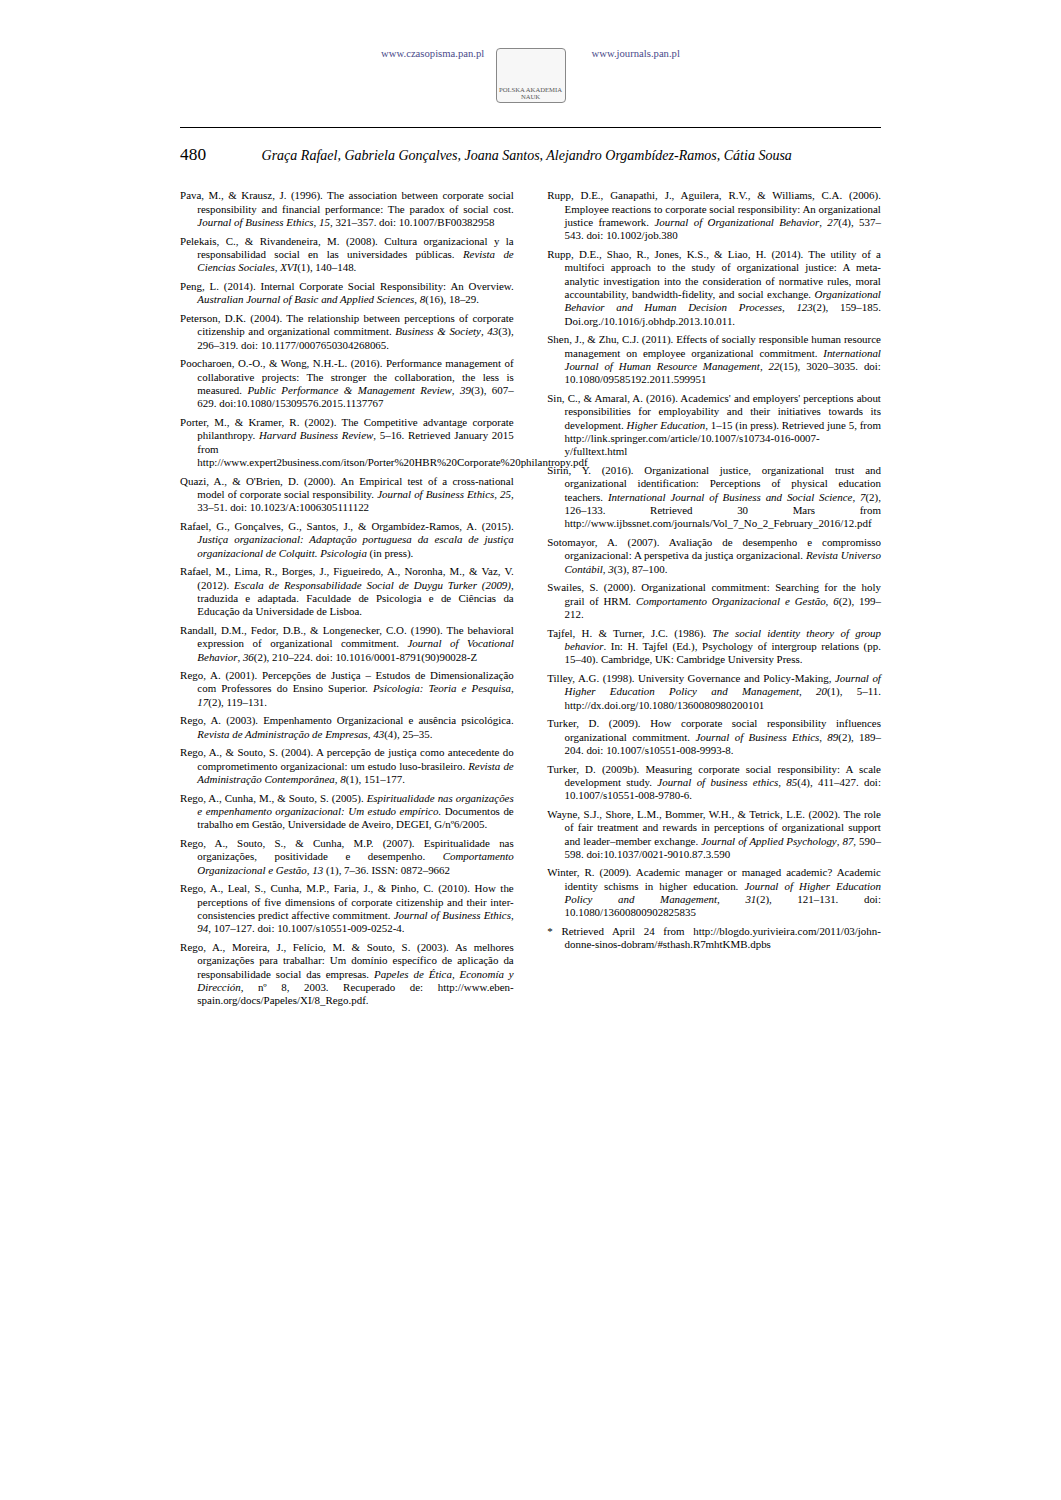www.czasopisma.pan.pl spacer www.journals.pan.pl
POLSKA AKADEMIA NAUK
480
Graça Rafael, Gabriela Gonçalves, Joana Santos, Alejandro Orgambídez-Ramos, Cátia Sousa
Pava, M., & Krausz, J. (1996). The association between corporate social responsibility and financial performance: The paradox of social cost. Journal of Business Ethics, 15, 321–357. doi: 10.1007/BF00382958
Pelekais, C., & Rivandeneira, M. (2008). Cultura organizacional y la responsabilidad social en las universidades públicas. Revista de Ciencias Sociales, XVI(1), 140–148.
Peng, L. (2014). Internal Corporate Social Responsibility: An Overview. Australian Journal of Basic and Applied Sciences, 8(16), 18–29.
Peterson, D.K. (2004). The relationship between perceptions of corporate citizenship and organizational commitment. Business & Society, 43(3), 296–319. doi: 10.1177/0007650304268065.
Poocharoen, O.-O., & Wong, N.H.-L. (2016). Performance management of collaborative projects: The stronger the collaboration, the less is measured. Public Performance & Management Review, 39(3), 607–629. doi:10.1080/15309576.2015.1137767
Porter, M., & Kramer, R. (2002). The Competitive advantage corporate philanthropy. Harvard Business Review, 5–16. Retrieved January 2015 from http://www.expert2business.com/itson/Porter%20HBR%20Corporate%20philantropy.pdf
Quazi, A., & O'Brien, D. (2000). An Empirical test of a cross-national model of corporate social responsibility. Journal of Business Ethics, 25, 33–51. doi: 10.1023/A:1006305111122
Rafael, G., Gonçalves, G., Santos, J., & Orgambídez-Ramos, A. (2015). Justiça organizacional: Adaptação portuguesa da escala de justiça organizacional de Colquitt. Psicologia (in press).
Rafael, M., Lima, R., Borges, J., Figueiredo, A., Noronha, M., & Vaz, V. (2012). Escala de Responsabilidade Social de Duygu Turker (2009), traduzida e adaptada. Faculdade de Psicologia e de Ciências da Educação da Universidade de Lisboa.
Randall, D.M., Fedor, D.B., & Longenecker, C.O. (1990). The behavioral expression of organizational commitment. Journal of Vocational Behavior, 36(2), 210–224. doi: 10.1016/0001-8791(90)90028-Z
Rego, A. (2001). Percepções de Justiça – Estudos de Dimensionalização com Professores do Ensino Superior. Psicologia: Teoria e Pesquisa, 17(2), 119–131.
Rego, A. (2003). Empenhamento Organizacional e ausência psicológica. Revista de Administração de Empresas, 43(4), 25–35.
Rego, A., & Souto, S. (2004). A percepção de justiça como antecedente do comprometimento organizacional: um estudo luso-brasileiro. Revista de Administração Contemporânea, 8(1), 151–177.
Rego, A., Cunha, M., & Souto, S. (2005). Espiritualidade nas organizações e empenhamento organizacional: Um estudo empírico. Documentos de trabalho em Gestão, Universidade de Aveiro, DEGEI, G/nº6/2005.
Rego, A., Souto, S., & Cunha, M.P. (2007). Espiritualidade nas organizações, positividade e desempenho. Comportamento Organizacional e Gestão, 13 (1), 7–36. ISSN: 0872–9662
Rego, A., Leal, S., Cunha, M.P., Faria, J., & Pinho, C. (2010). How the perceptions of five dimensions of corporate citizenship and their inter-consistencies predict affective commitment. Journal of Business Ethics, 94, 107–127. doi: 10.1007/s10551-009-0252-4.
Rego, A., Moreira, J., Felício, M. & Souto, S. (2003). As melhores organizações para trabalhar: Um domínio específico de aplicação da responsabilidade social das empresas. Papeles de Ética, Economía y Dirección, nº 8, 2003. Recuperado de: http://www.eben-spain.org/docs/Papeles/XI/8_Rego.pdf.
Rupp, D.E., Ganapathi, J., Aguilera, R.V., & Williams, C.A. (2006). Employee reactions to corporate social responsibility: An organizational justice framework. Journal of Organizational Behavior, 27(4), 537–543. doi: 10.1002/job.380
Rupp, D.E., Shao, R., Jones, K.S., & Liao, H. (2014). The utility of a multifoci approach to the study of organizational justice: A meta-analytic investigation into the consideration of normative rules, moral accountability, bandwidth-fidelity, and social exchange. Organizational Behavior and Human Decision Processes, 123(2), 159–185. Doi.org./10.1016/j.obhdp.2013.10.011.
Shen, J., & Zhu, C.J. (2011). Effects of socially responsible human resource management on employee organizational commitment. International Journal of Human Resource Management, 22(15), 3020–3035. doi: 10.1080/09585192.2011.599951
Sin, C., & Amaral, A. (2016). Academics' and employers' perceptions about responsibilities for employability and their initiatives towards its development. Higher Education, 1–15 (in press). Retrieved june 5, from http://link.springer.com/article/10.1007/s10734-016-0007-y/fulltext.html
Sirin, Y. (2016). Organizational justice, organizational trust and organizational identification: Perceptions of physical education teachers. International Journal of Business and Social Science, 7(2), 126–133. Retrieved 30 Mars from http://www.ijbssnet.com/journals/Vol_7_No_2_February_2016/12.pdf
Sotomayor, A. (2007). Avaliação de desempenho e compromisso organizacional: A perspetiva da justiça organizacional. Revista Universo Contábil, 3(3), 87–100.
Swailes, S. (2000). Organizational commitment: Searching for the holy grail of HRM. Comportamento Organizacional e Gestão, 6(2), 199–212.
Tajfel, H. & Turner, J.C. (1986). The social identity theory of group behavior. In: H. Tajfel (Ed.), Psychology of intergroup relations (pp. 15–40). Cambridge, UK: Cambridge University Press.
Tilley, A.G. (1998). University Governance and Policy-Making, Journal of Higher Education Policy and Management, 20(1), 5–11. http://dx.doi.org/10.1080/1360080980200101
Turker, D. (2009). How corporate social responsibility influences organizational commitment. Journal of Business Ethics, 89(2), 189–204. doi: 10.1007/s10551-008-9993-8.
Turker, D. (2009b). Measuring corporate social responsibility: A scale development study. Journal of business ethics, 85(4), 411–427. doi: 10.1007/s10551-008-9780-6.
Wayne, S.J., Shore, L.M., Bommer, W.H., & Tetrick, L.E. (2002). The role of fair treatment and rewards in perceptions of organizational support and leader–member exchange. Journal of Applied Psychology, 87, 590–598. doi:10.1037/0021-9010.87.3.590
Winter, R. (2009). Academic manager or managed academic? Academic identity schisms in higher education. Journal of Higher Education Policy and Management, 31(2), 121–131. doi: 10.1080/13600800902825835
* Retrieved April 24 from http://blogdo.yurivieira.com/2011/03/john-donne-sinos-dobram/#sthash.R7mhtKMB.dpbs